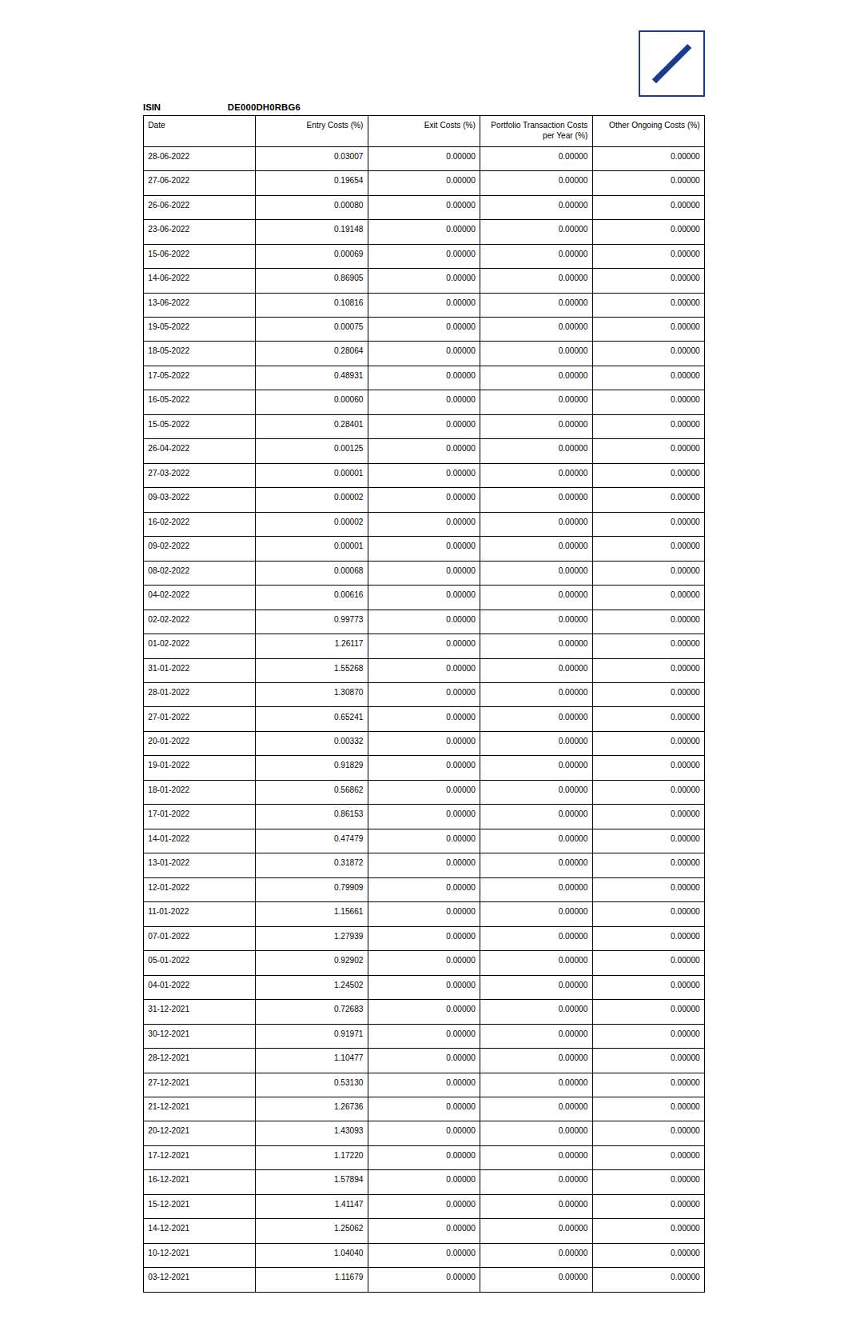ISIN DE000DH0RBG6
| Date | Entry Costs (%) | Exit Costs (%) | Portfolio Transaction Costs per Year (%) | Other Ongoing Costs (%) |
| --- | --- | --- | --- | --- |
| 28-06-2022 | 0.03007 | 0.00000 | 0.00000 | 0.00000 |
| 27-06-2022 | 0.19654 | 0.00000 | 0.00000 | 0.00000 |
| 26-06-2022 | 0.00080 | 0.00000 | 0.00000 | 0.00000 |
| 23-06-2022 | 0.19148 | 0.00000 | 0.00000 | 0.00000 |
| 15-06-2022 | 0.00069 | 0.00000 | 0.00000 | 0.00000 |
| 14-06-2022 | 0.86905 | 0.00000 | 0.00000 | 0.00000 |
| 13-06-2022 | 0.10816 | 0.00000 | 0.00000 | 0.00000 |
| 19-05-2022 | 0.00075 | 0.00000 | 0.00000 | 0.00000 |
| 18-05-2022 | 0.28064 | 0.00000 | 0.00000 | 0.00000 |
| 17-05-2022 | 0.48931 | 0.00000 | 0.00000 | 0.00000 |
| 16-05-2022 | 0.00060 | 0.00000 | 0.00000 | 0.00000 |
| 15-05-2022 | 0.28401 | 0.00000 | 0.00000 | 0.00000 |
| 26-04-2022 | 0.00125 | 0.00000 | 0.00000 | 0.00000 |
| 27-03-2022 | 0.00001 | 0.00000 | 0.00000 | 0.00000 |
| 09-03-2022 | 0.00002 | 0.00000 | 0.00000 | 0.00000 |
| 16-02-2022 | 0.00002 | 0.00000 | 0.00000 | 0.00000 |
| 09-02-2022 | 0.00001 | 0.00000 | 0.00000 | 0.00000 |
| 08-02-2022 | 0.00068 | 0.00000 | 0.00000 | 0.00000 |
| 04-02-2022 | 0.00616 | 0.00000 | 0.00000 | 0.00000 |
| 02-02-2022 | 0.99773 | 0.00000 | 0.00000 | 0.00000 |
| 01-02-2022 | 1.26117 | 0.00000 | 0.00000 | 0.00000 |
| 31-01-2022 | 1.55268 | 0.00000 | 0.00000 | 0.00000 |
| 28-01-2022 | 1.30870 | 0.00000 | 0.00000 | 0.00000 |
| 27-01-2022 | 0.65241 | 0.00000 | 0.00000 | 0.00000 |
| 20-01-2022 | 0.00332 | 0.00000 | 0.00000 | 0.00000 |
| 19-01-2022 | 0.91829 | 0.00000 | 0.00000 | 0.00000 |
| 18-01-2022 | 0.56862 | 0.00000 | 0.00000 | 0.00000 |
| 17-01-2022 | 0.86153 | 0.00000 | 0.00000 | 0.00000 |
| 14-01-2022 | 0.47479 | 0.00000 | 0.00000 | 0.00000 |
| 13-01-2022 | 0.31872 | 0.00000 | 0.00000 | 0.00000 |
| 12-01-2022 | 0.79909 | 0.00000 | 0.00000 | 0.00000 |
| 11-01-2022 | 1.15661 | 0.00000 | 0.00000 | 0.00000 |
| 07-01-2022 | 1.27939 | 0.00000 | 0.00000 | 0.00000 |
| 05-01-2022 | 0.92902 | 0.00000 | 0.00000 | 0.00000 |
| 04-01-2022 | 1.24502 | 0.00000 | 0.00000 | 0.00000 |
| 31-12-2021 | 0.72683 | 0.00000 | 0.00000 | 0.00000 |
| 30-12-2021 | 0.91971 | 0.00000 | 0.00000 | 0.00000 |
| 28-12-2021 | 1.10477 | 0.00000 | 0.00000 | 0.00000 |
| 27-12-2021 | 0.53130 | 0.00000 | 0.00000 | 0.00000 |
| 21-12-2021 | 1.26736 | 0.00000 | 0.00000 | 0.00000 |
| 20-12-2021 | 1.43093 | 0.00000 | 0.00000 | 0.00000 |
| 17-12-2021 | 1.17220 | 0.00000 | 0.00000 | 0.00000 |
| 16-12-2021 | 1.57894 | 0.00000 | 0.00000 | 0.00000 |
| 15-12-2021 | 1.41147 | 0.00000 | 0.00000 | 0.00000 |
| 14-12-2021 | 1.25062 | 0.00000 | 0.00000 | 0.00000 |
| 10-12-2021 | 1.04040 | 0.00000 | 0.00000 | 0.00000 |
| 03-12-2021 | 1.11679 | 0.00000 | 0.00000 | 0.00000 |